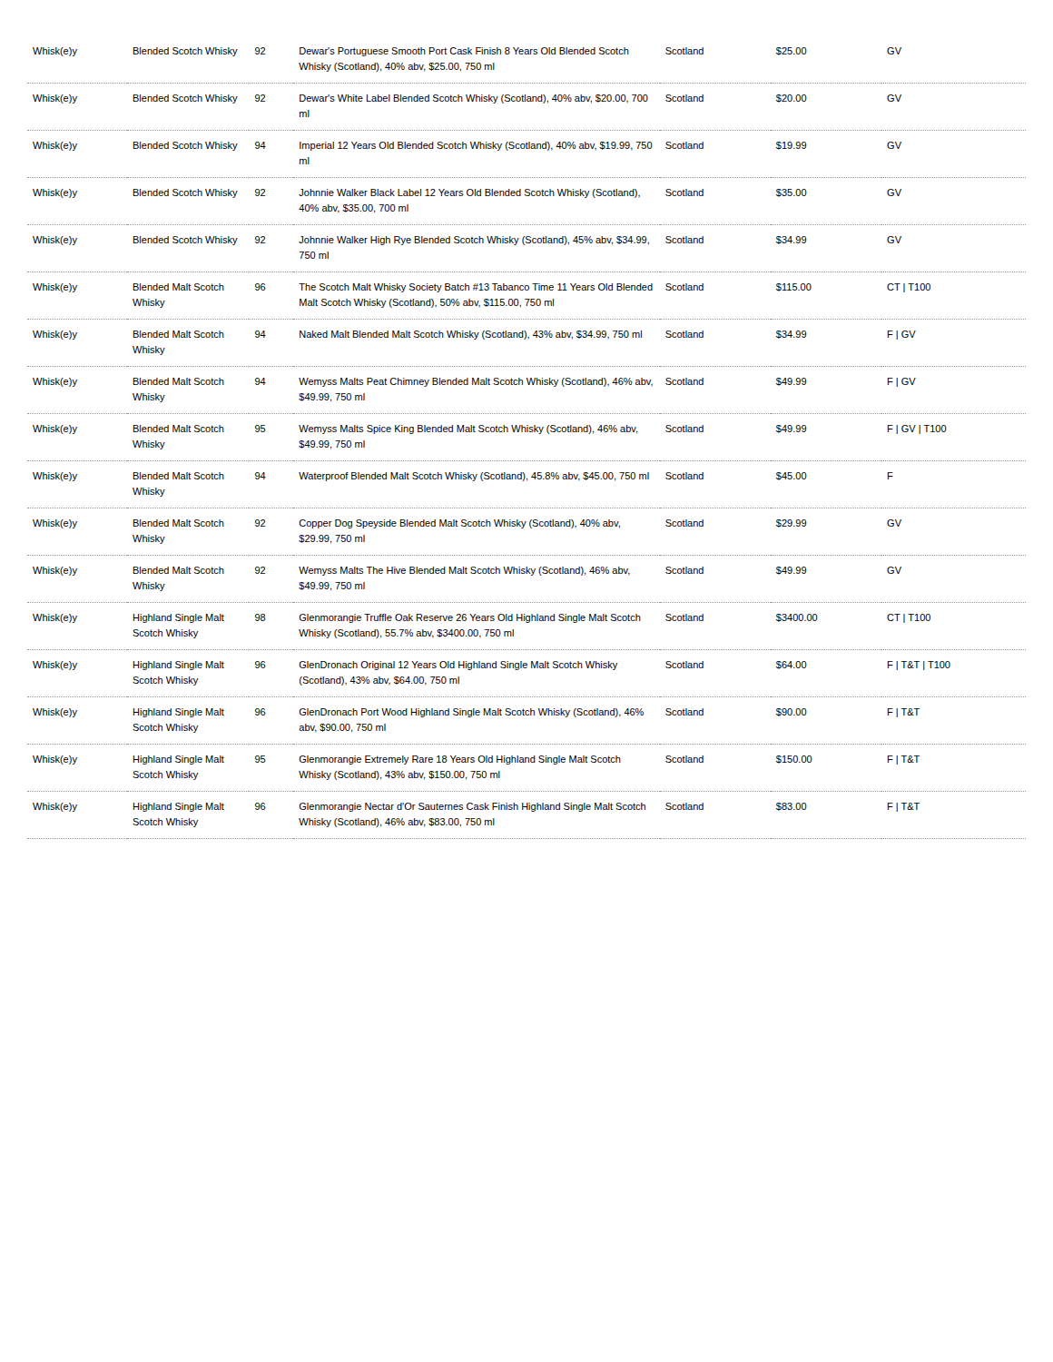| Whisk(e)y | Blended Scotch Whisky | 92 | Dewar's Portuguese Smooth Port Cask Finish 8 Years Old Blended Scotch Whisky (Scotland), 40% abv, $25.00, 750 ml | Scotland | $25.00 | GV |
| Whisk(e)y | Blended Scotch Whisky | 92 | Dewar's White Label Blended Scotch Whisky (Scotland), 40% abv, $20.00, 700 ml | Scotland | $20.00 | GV |
| Whisk(e)y | Blended Scotch Whisky | 94 | Imperial 12 Years Old Blended Scotch Whisky (Scotland), 40% abv, $19.99, 750 ml | Scotland | $19.99 | GV |
| Whisk(e)y | Blended Scotch Whisky | 92 | Johnnie Walker Black Label 12 Years Old Blended Scotch Whisky (Scotland), 40% abv, $35.00, 700 ml | Scotland | $35.00 | GV |
| Whisk(e)y | Blended Scotch Whisky | 92 | Johnnie Walker High Rye Blended Scotch Whisky (Scotland), 45% abv, $34.99, 750 ml | Scotland | $34.99 | GV |
| Whisk(e)y | Blended Malt Scotch Whisky | 96 | The Scotch Malt Whisky Society Batch #13 Tabanco Time 11 Years Old Blended Malt Scotch Whisky (Scotland), 50% abv, $115.00, 750 ml | Scotland | $115.00 | CT / T100 |
| Whisk(e)y | Blended Malt Scotch Whisky | 94 | Naked Malt Blended Malt Scotch Whisky (Scotland), 43% abv, $34.99, 750 ml | Scotland | $34.99 | F / GV |
| Whisk(e)y | Blended Malt Scotch Whisky | 94 | Wemyss Malts Peat Chimney Blended Malt Scotch Whisky (Scotland), 46% abv, $49.99, 750 ml | Scotland | $49.99 | F / GV |
| Whisk(e)y | Blended Malt Scotch Whisky | 95 | Wemyss Malts Spice King Blended Malt Scotch Whisky (Scotland), 46% abv, $49.99, 750 ml | Scotland | $49.99 | F / GV / T100 |
| Whisk(e)y | Blended Malt Scotch Whisky | 94 | Waterproof Blended Malt Scotch Whisky (Scotland), 45.8% abv, $45.00, 750 ml | Scotland | $45.00 | F |
| Whisk(e)y | Blended Malt Scotch Whisky | 92 | Copper Dog Speyside Blended Malt Scotch Whisky (Scotland), 40% abv, $29.99, 750 ml | Scotland | $29.99 | GV |
| Whisk(e)y | Blended Malt Scotch Whisky | 92 | Wemyss Malts The Hive Blended Malt Scotch Whisky (Scotland), 46% abv, $49.99, 750 ml | Scotland | $49.99 | GV |
| Whisk(e)y | Highland Single Malt Scotch Whisky | 98 | Glenmorangie Truffle Oak Reserve 26 Years Old Highland Single Malt Scotch Whisky (Scotland), 55.7% abv, $3400.00, 750 ml | Scotland | $3400.00 | CT / T100 |
| Whisk(e)y | Highland Single Malt Scotch Whisky | 96 | GlenDronach Original 12 Years Old Highland Single Malt Scotch Whisky (Scotland), 43% abv, $64.00, 750 ml | Scotland | $64.00 | F / T&T / T100 |
| Whisk(e)y | Highland Single Malt Scotch Whisky | 96 | GlenDronach Port Wood Highland Single Malt Scotch Whisky (Scotland), 46% abv, $90.00, 750 ml | Scotland | $90.00 | F / T&T |
| Whisk(e)y | Highland Single Malt Scotch Whisky | 95 | Glenmorangie Extremely Rare 18 Years Old Highland Single Malt Scotch Whisky (Scotland), 43% abv, $150.00, 750 ml | Scotland | $150.00 | F / T&T |
| Whisk(e)y | Highland Single Malt Scotch Whisky | 96 | Glenmorangie Nectar d'Or Sauternes Cask Finish Highland Single Malt Scotch Whisky (Scotland), 46% abv, $83.00, 750 ml | Scotland | $83.00 | F / T&T |